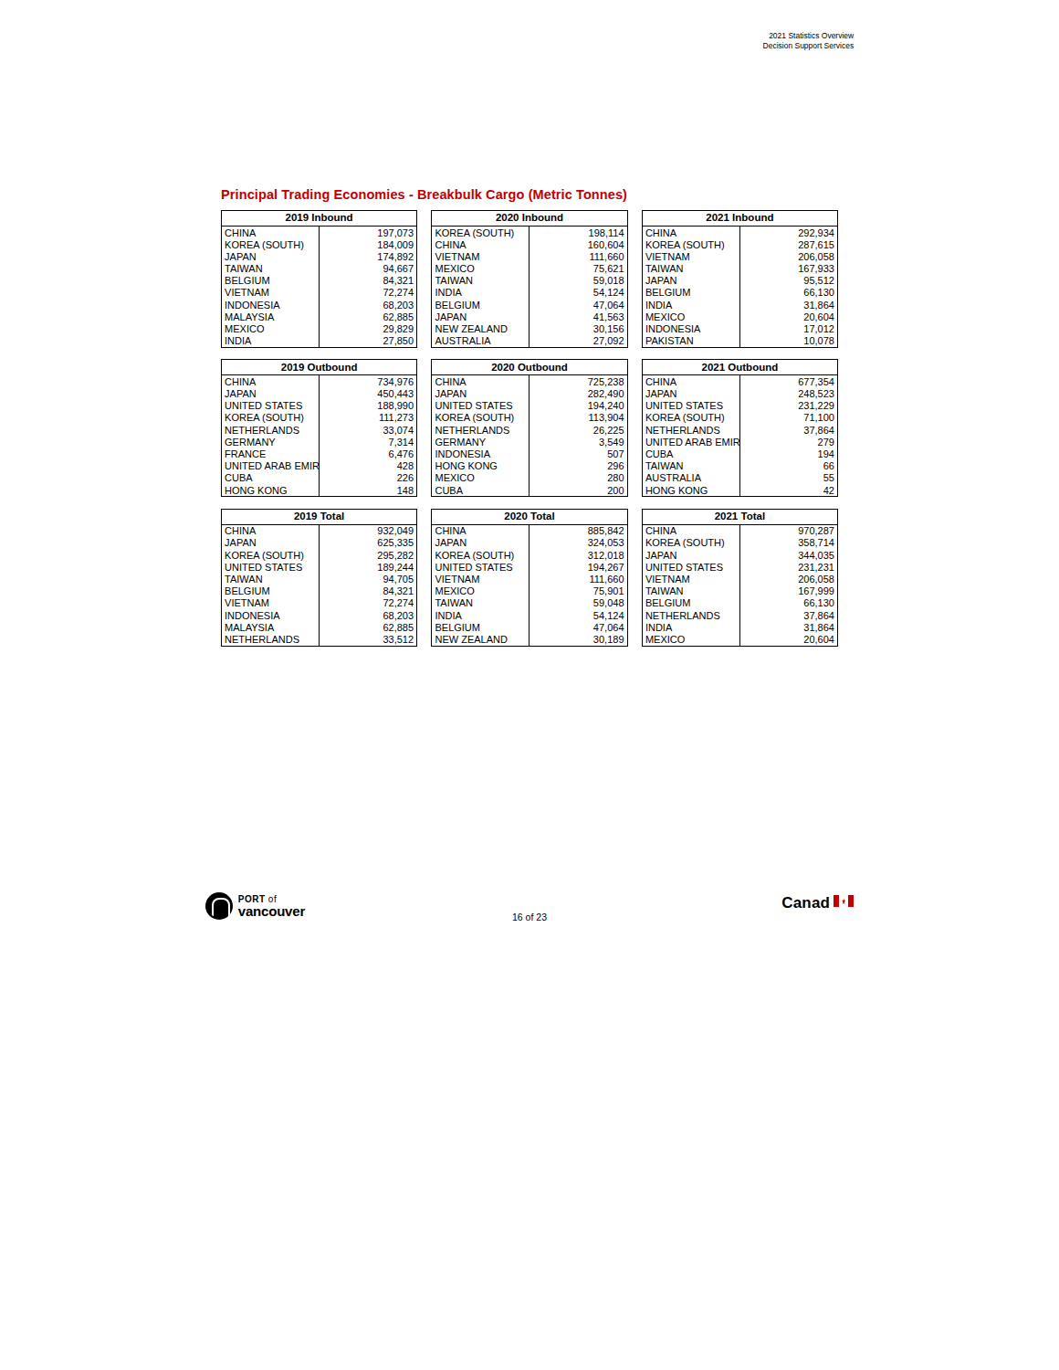2021 Statistics Overview
Decision Support Services
Principal Trading Economies - Breakbulk Cargo (Metric Tonnes)
| 2019 Inbound |
| --- |
| CHINA | 197,073 |
| KOREA (SOUTH) | 184,009 |
| JAPAN | 174,892 |
| TAIWAN | 94,667 |
| BELGIUM | 84,321 |
| VIETNAM | 72,274 |
| INDONESIA | 68,203 |
| MALAYSIA | 62,885 |
| MEXICO | 29,829 |
| INDIA | 27,850 |
| 2020 Inbound |
| --- |
| KOREA (SOUTH) | 198,114 |
| CHINA | 160,604 |
| VIETNAM | 111,660 |
| MEXICO | 75,621 |
| TAIWAN | 59,018 |
| INDIA | 54,124 |
| BELGIUM | 47,064 |
| JAPAN | 41,563 |
| NEW ZEALAND | 30,156 |
| AUSTRALIA | 27,092 |
| 2021 Inbound |
| --- |
| CHINA | 292,934 |
| KOREA (SOUTH) | 287,615 |
| VIETNAM | 206,058 |
| TAIWAN | 167,933 |
| JAPAN | 95,512 |
| BELGIUM | 66,130 |
| INDIA | 31,864 |
| MEXICO | 20,604 |
| INDONESIA | 17,012 |
| PAKISTAN | 10,078 |
| 2019 Outbound |
| --- |
| CHINA | 734,976 |
| JAPAN | 450,443 |
| UNITED STATES | 188,990 |
| KOREA (SOUTH) | 111,273 |
| NETHERLANDS | 33,074 |
| GERMANY | 7,314 |
| FRANCE | 6,476 |
| UNITED ARAB EMIRATES | 428 |
| CUBA | 226 |
| HONG KONG | 148 |
| 2020 Outbound |
| --- |
| CHINA | 725,238 |
| JAPAN | 282,490 |
| UNITED STATES | 194,240 |
| KOREA (SOUTH) | 113,904 |
| NETHERLANDS | 26,225 |
| GERMANY | 3,549 |
| INDONESIA | 507 |
| HONG KONG | 296 |
| MEXICO | 280 |
| CUBA | 200 |
| 2021 Outbound |
| --- |
| CHINA | 677,354 |
| JAPAN | 248,523 |
| UNITED STATES | 231,229 |
| KOREA (SOUTH) | 71,100 |
| NETHERLANDS | 37,864 |
| UNITED ARAB EMIRATE | 279 |
| CUBA | 194 |
| TAIWAN | 66 |
| AUSTRALIA | 55 |
| HONG KONG | 42 |
| 2019 Total |
| --- |
| CHINA | 932,049 |
| JAPAN | 625,335 |
| KOREA (SOUTH) | 295,282 |
| UNITED STATES | 189,244 |
| TAIWAN | 94,705 |
| BELGIUM | 84,321 |
| VIETNAM | 72,274 |
| INDONESIA | 68,203 |
| MALAYSIA | 62,885 |
| NETHERLANDS | 33,512 |
| 2020 Total |
| --- |
| CHINA | 885,842 |
| JAPAN | 324,053 |
| KOREA (SOUTH) | 312,018 |
| UNITED STATES | 194,267 |
| VIETNAM | 111,660 |
| MEXICO | 75,901 |
| TAIWAN | 59,048 |
| INDIA | 54,124 |
| BELGIUM | 47,064 |
| NEW ZEALAND | 30,189 |
| 2021 Total |
| --- |
| CHINA | 970,287 |
| KOREA (SOUTH) | 358,714 |
| JAPAN | 344,035 |
| UNITED STATES | 231,231 |
| VIETNAM | 206,058 |
| TAIWAN | 167,999 |
| BELGIUM | 66,130 |
| NETHERLANDS | 37,864 |
| INDIA | 31,864 |
| MEXICO | 20,604 |
PORT of
vancouver
16 of 23
Canad